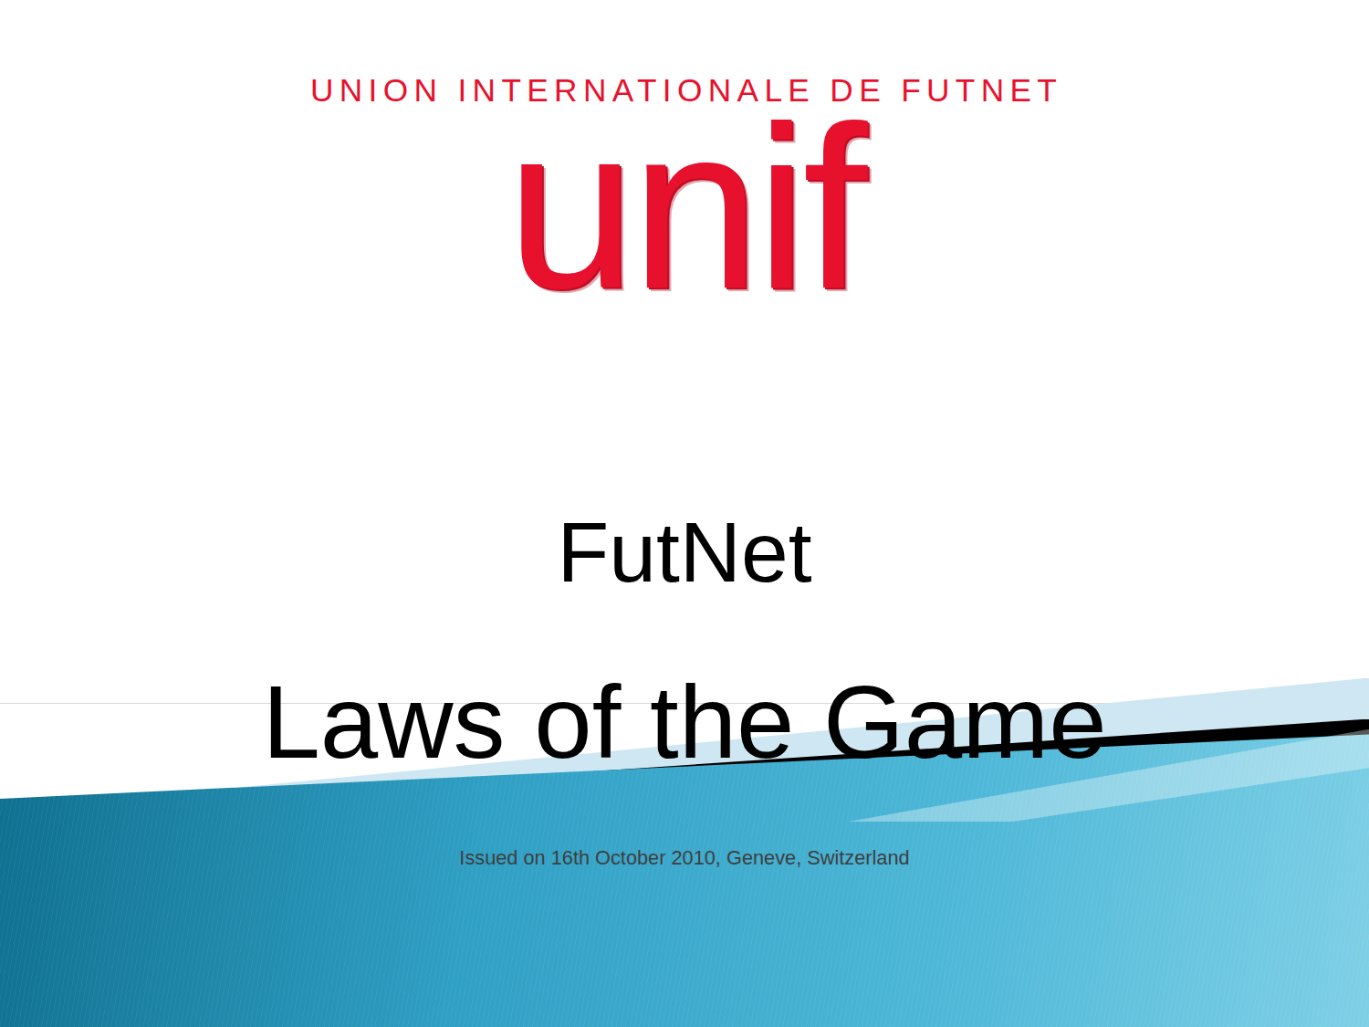Union Internationale de FutNet
unif
FutNet
Laws of the Game
Issued on 16th October 2010, Geneve, Switzerland